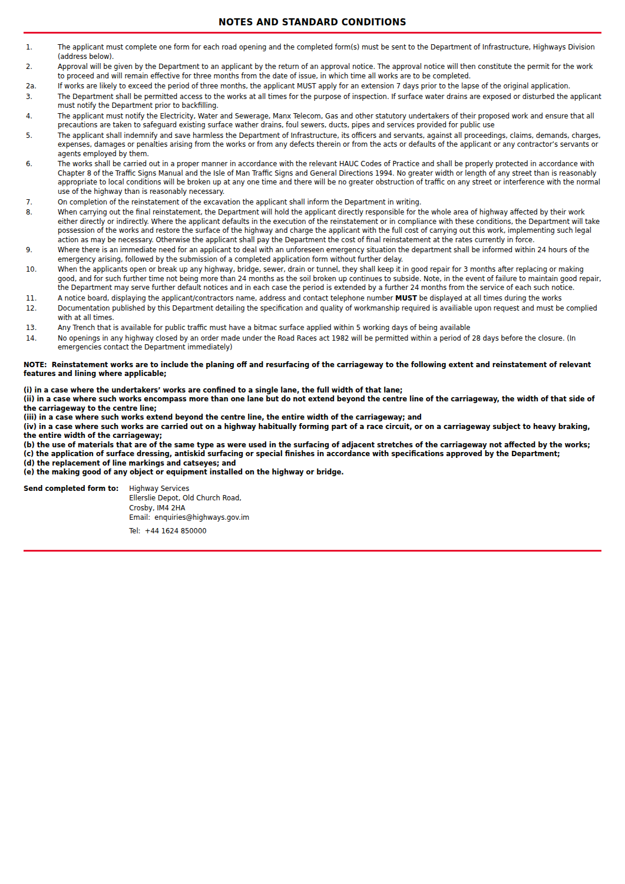NOTES AND STANDARD CONDITIONS
1. The applicant must complete one form for each road opening and the completed form(s) must be sent to the Department of Infrastructure, Highways Division (address below).
2. Approval will be given by the Department to an applicant by the return of an approval notice. The approval notice will then constitute the permit for the work to proceed and will remain effective for three months from the date of issue, in which time all works are to be completed.
2a. If works are likely to exceed the period of three months, the applicant MUST apply for an extension 7 days prior to the lapse of the original application.
3. The Department shall be permitted access to the works at all times for the purpose of inspection. If surface water drains are exposed or disturbed the applicant must notify the Department prior to backfilling.
4. The applicant must notify the Electricity, Water and Sewerage, Manx Telecom, Gas and other statutory undertakers of their proposed work and ensure that all precautions are taken to safeguard existing surface wather drains, foul sewers, ducts, pipes and services provided for public use
5. The applicant shall indemnify and save harmless the Department of Infrastructure, its officers and servants, against all proceedings, claims, demands, charges, expenses, damages or penalties arising from the works or from any defects therein or from the acts or defaults of the applicant or any contractor’s servants or agents employed by them.
6. The works shall be carried out in a proper manner in accordance with the relevant HAUC Codes of Practice and shall be properly protected in accordance with Chapter 8 of the Traffic Signs Manual and the Isle of Man Traffic Signs and General Directions 1994. No greater width or length of any street than is reasonably appropriate to local conditions will be broken up at any one time and there will be no greater obstruction of traffic on any street or interference with the normal use of the highway than is reasonably necessary.
7. On completion of the reinstatement of the excavation the applicant shall inform the Department in writing.
8. When carrying out the final reinstatement, the Department will hold the applicant directly responsible for the whole area of highway affected by their work either directly or indirectly. Where the applicant defaults in the execution of the reinstatement or in compliance with these conditions, the Department will take possession of the works and restore the surface of the highway and charge the applicant with the full cost of carrying out this work, implementing such legal action as may be necessary. Otherwise the applicant shall pay the Department the cost of final reinstatement at the rates currently in force.
9. Where there is an immediate need for an applicant to deal with an unforeseen emergency situation the department shall be informed within 24 hours of the emergency arising, followed by the submission of a completed application form without further delay.
10. When the applicants open or break up any highway, bridge, sewer, drain or tunnel, they shall keep it in good repair for 3 months after replacing or making good, and for such further time not being more than 24 months as the soil broken up continues to subside. Note, in the event of failure to maintain good repair, the Department may serve further default notices and in each case the period is extended by a further 24 months from the service of each such notice.
11. A notice board, displaying the applicant/contractors name, address and contact telephone number MUST be displayed at all times during the works
12. Documentation published by this Department detailing the specification and quality of workmanship required is availiable upon request and must be complied with at all times.
13. Any Trench that is available for public traffic must have a bitmac surface applied within 5 working days of being available
14. No openings in any highway closed by an order made under the Road Races act 1982 will be permitted within a period of 28 days before the closure. (In emergencies contact the Department immediately)
NOTE: Reinstatement works are to include the planing off and resurfacing of the carriageway to the following extent and reinstatement of relevant features and lining where applicable;
(i) in a case where the undertakers’ works are confined to a single lane, the full width of that lane; (ii) in a case where such works encompass more than one lane but do not extend beyond the centre line of the carriageway, the width of that side of the carriageway to the centre line; (iii) in a case where such works extend beyond the centre line, the entire width of the carriageway; and (iv) in a case where such works are carried out on a highway habitually forming part of a race circuit, or on a carriageway subject to heavy braking, the entire width of the carriageway; (b) the use of materials that are of the same type as were used in the surfacing of adjacent stretches of the carriageway not affected by the works; (c) the application of surface dressing, antiskid surfacing or special finishes in accordance with specifications approved by the Department; (d) the replacement of line markings and catseyes; and (e) the making good of any object or equipment installed on the highway or bridge.
| Send completed form to: | Highway Services |
| | Ellerslie Depot, Old Church Road, |
| | Crosby, IM4 2HA |
| | Email: enquiries@highways.gov.im |
| | Tel: +44 1624 850000 |